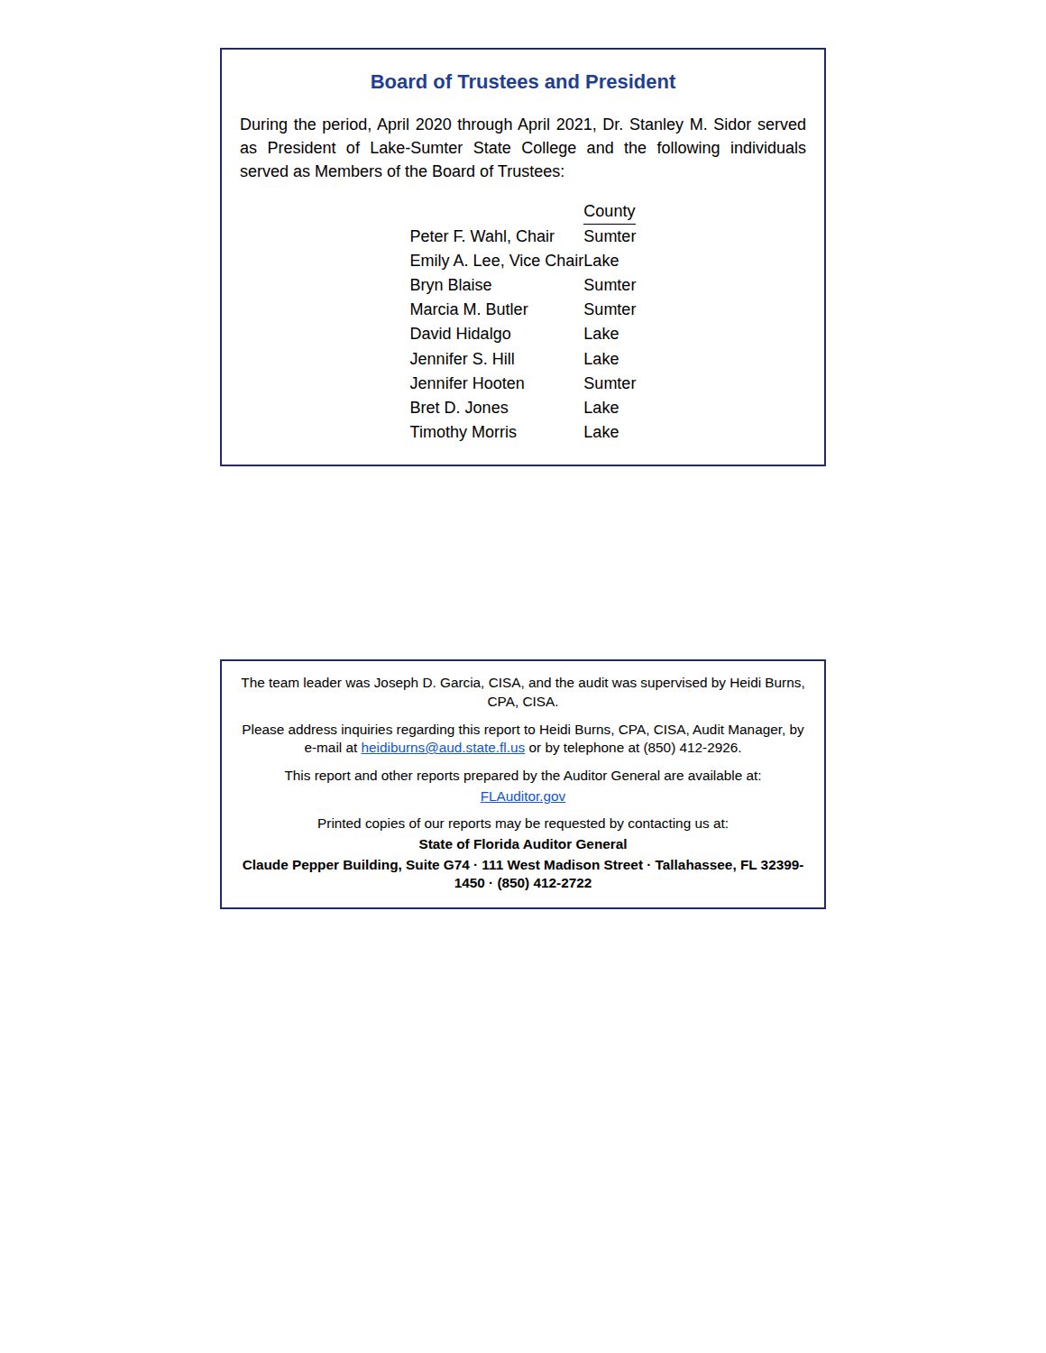Board of Trustees and President
During the period, April 2020 through April 2021, Dr. Stanley M. Sidor served as President of Lake-Sumter State College and the following individuals served as Members of the Board of Trustees:
| | County |
| Peter F. Wahl, Chair | Sumter |
| Emily A. Lee, Vice Chair | Lake |
| Bryn Blaise | Sumter |
| Marcia M. Butler | Sumter |
| David Hidalgo | Lake |
| Jennifer S. Hill | Lake |
| Jennifer Hooten | Sumter |
| Bret D. Jones | Lake |
| Timothy Morris | Lake |
The team leader was Joseph D. Garcia, CISA, and the audit was supervised by Heidi Burns, CPA, CISA.
Please address inquiries regarding this report to Heidi Burns, CPA, CISA, Audit Manager, by e-mail at heidiburns@aud.state.fl.us or by telephone at (850) 412-2926.
This report and other reports prepared by the Auditor General are available at:
FLAuditor.gov
Printed copies of our reports may be requested by contacting us at:
State of Florida Auditor General
Claude Pepper Building, Suite G74 · 111 West Madison Street · Tallahassee, FL 32399-1450 · (850) 412-2722